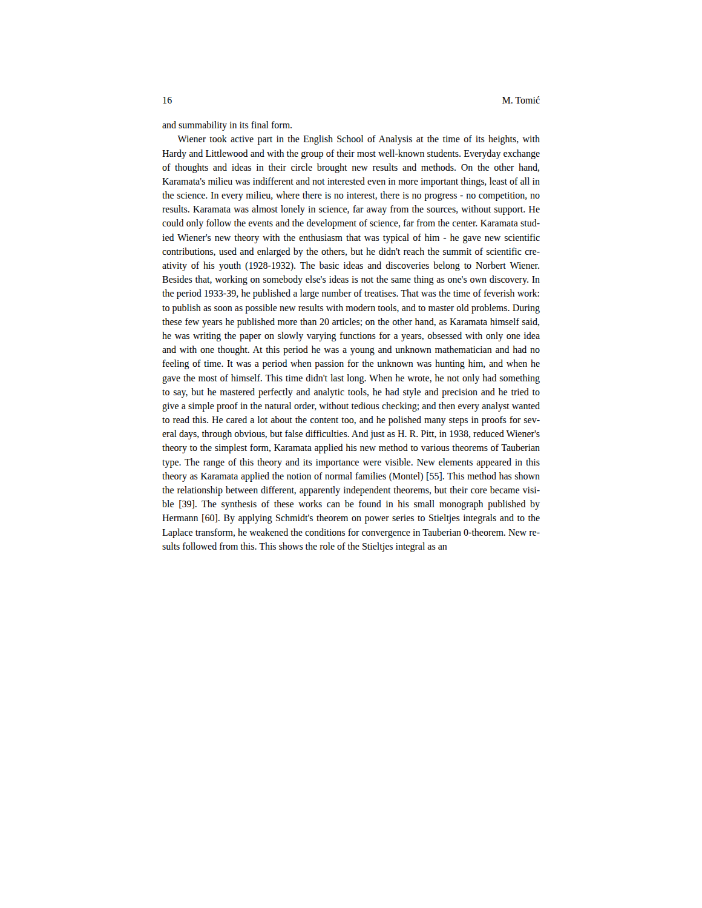16 M. Tomić
and summability in its final form.
Wiener took active part in the English School of Analysis at the time of its heights, with Hardy and Littlewood and with the group of their most well-known students. Everyday exchange of thoughts and ideas in their circle brought new results and methods. On the other hand, Karamata's milieu was indifferent and not interested even in more important things, least of all in the science. In every milieu, where there is no interest, there is no progress - no competition, no results. Karamata was almost lonely in science, far away from the sources, without support. He could only follow the events and the development of science, far from the center. Karamata studied Wiener's new theory with the enthusiasm that was typical of him - he gave new scientific contributions, used and enlarged by the others, but he didn't reach the summit of scientific creativity of his youth (1928-1932). The basic ideas and discoveries belong to Norbert Wiener. Besides that, working on somebody else's ideas is not the same thing as one's own discovery. In the period 1933-39, he published a large number of treatises. That was the time of feverish work: to publish as soon as possible new results with modern tools, and to master old problems. During these few years he published more than 20 articles; on the other hand, as Karamata himself said, he was writing the paper on slowly varying functions for a years, obsessed with only one idea and with one thought. At this period he was a young and unknown mathematician and had no feeling of time. It was a period when passion for the unknown was hunting him, and when he gave the most of himself. This time didn't last long. When he wrote, he not only had something to say, but he mastered perfectly and analytic tools, he had style and precision and he tried to give a simple proof in the natural order, without tedious checking; and then every analyst wanted to read this. He cared a lot about the content too, and he polished many steps in proofs for several days, through obvious, but false difficulties. And just as H. R. Pitt, in 1938, reduced Wiener's theory to the simplest form, Karamata applied his new method to various theorems of Tauberian type. The range of this theory and its importance were visible. New elements appeared in this theory as Karamata applied the notion of normal families (Montel) [55]. This method has shown the relationship between different, apparently independent theorems, but their core became visible [39]. The synthesis of these works can be found in his small monograph published by Hermann [60]. By applying Schmidt's theorem on power series to Stieltjes integrals and to the Laplace transform, he weakened the conditions for convergence in Tauberian 0-theorem. New results followed from this. This shows the role of the Stieltjes integral as an